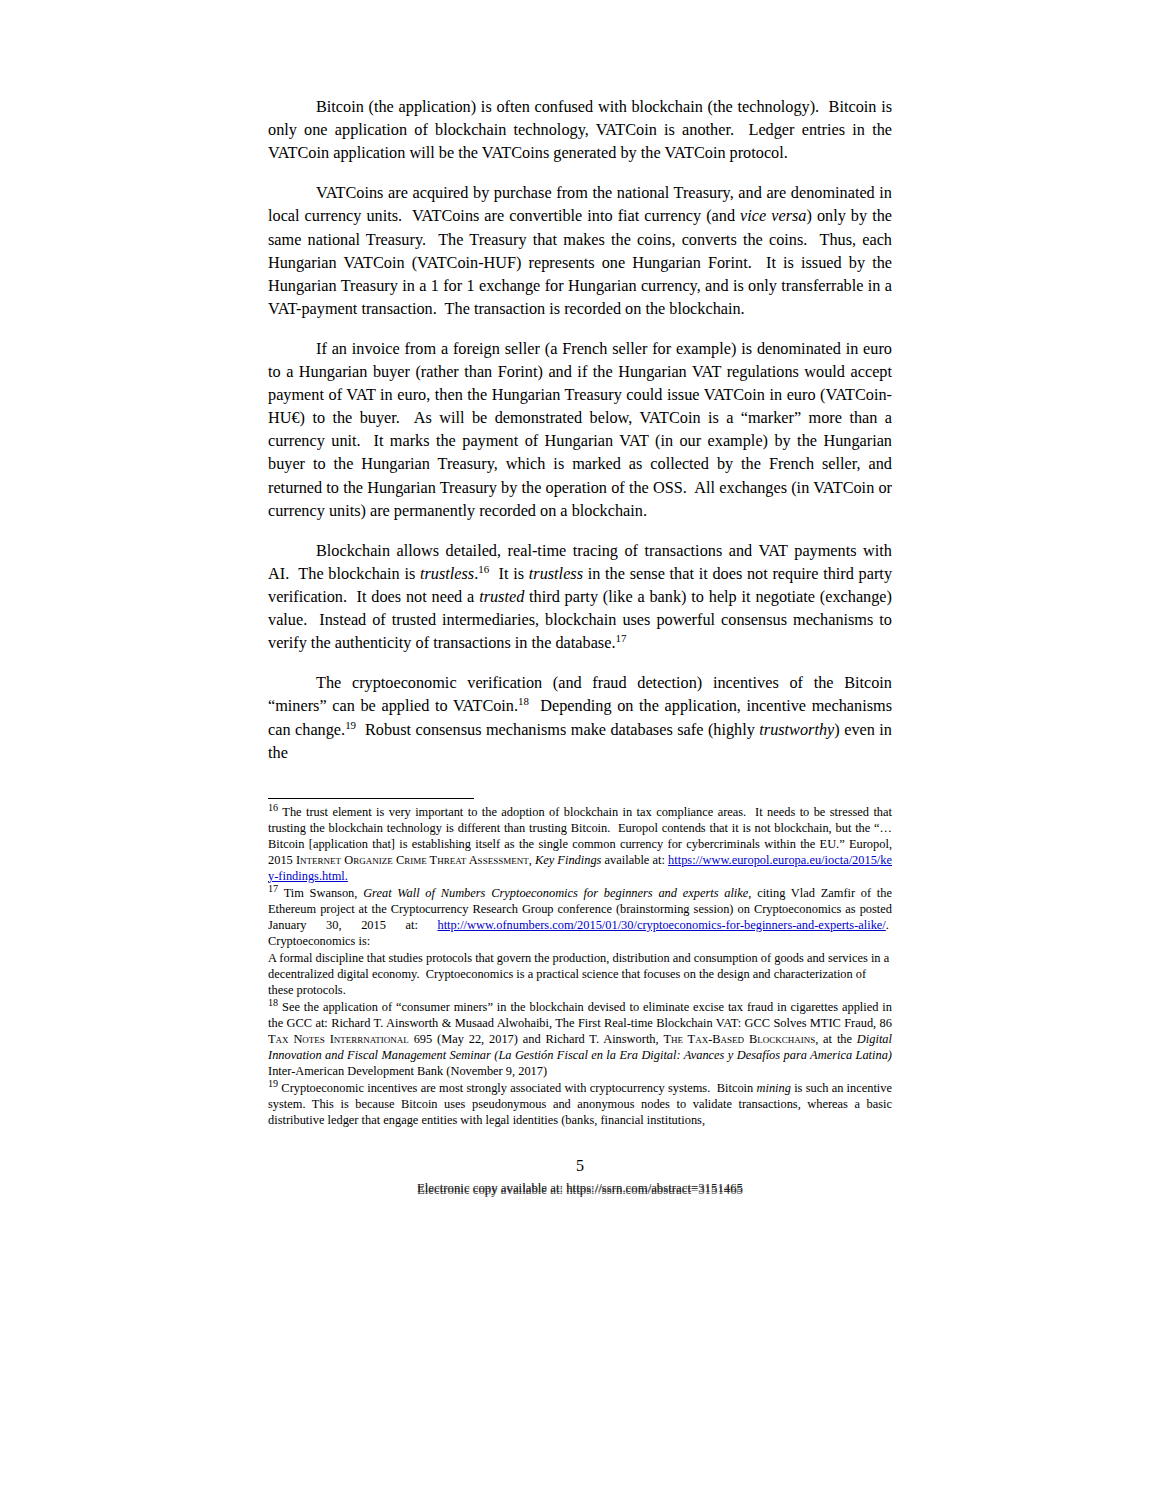Bitcoin (the application) is often confused with blockchain (the technology). Bitcoin is only one application of blockchain technology, VATCoin is another. Ledger entries in the VATCoin application will be the VATCoins generated by the VATCoin protocol.
VATCoins are acquired by purchase from the national Treasury, and are denominated in local currency units. VATCoins are convertible into fiat currency (and vice versa) only by the same national Treasury. The Treasury that makes the coins, converts the coins. Thus, each Hungarian VATCoin (VATCoin-HUF) represents one Hungarian Forint. It is issued by the Hungarian Treasury in a 1 for 1 exchange for Hungarian currency, and is only transferrable in a VAT-payment transaction. The transaction is recorded on the blockchain.
If an invoice from a foreign seller (a French seller for example) is denominated in euro to a Hungarian buyer (rather than Forint) and if the Hungarian VAT regulations would accept payment of VAT in euro, then the Hungarian Treasury could issue VATCoin in euro (VATCoin-HU€) to the buyer. As will be demonstrated below, VATCoin is a “marker” more than a currency unit. It marks the payment of Hungarian VAT (in our example) by the Hungarian buyer to the Hungarian Treasury, which is marked as collected by the French seller, and returned to the Hungarian Treasury by the operation of the OSS. All exchanges (in VATCoin or currency units) are permanently recorded on a blockchain.
Blockchain allows detailed, real-time tracing of transactions and VAT payments with AI. The blockchain is trustless.16 It is trustless in the sense that it does not require third party verification. It does not need a trusted third party (like a bank) to help it negotiate (exchange) value. Instead of trusted intermediaries, blockchain uses powerful consensus mechanisms to verify the authenticity of transactions in the database.17
The cryptoeconomic verification (and fraud detection) incentives of the Bitcoin “miners” can be applied to VATCoin.18 Depending on the application, incentive mechanisms can change.19 Robust consensus mechanisms make databases safe (highly trustworthy) even in the
16 The trust element is very important to the adoption of blockchain in tax compliance areas. It needs to be stressed that trusting the blockchain technology is different than trusting Bitcoin. Europol contends that it is not blockchain, but the “… Bitcoin [application that] is establishing itself as the single common currency for cybercriminals within the EU.” Europol, 2015 Internet Organize Crime Threat Assessment, Key Findings available at: https://www.europol.europa.eu/iocta/2015/key-findings.html.
17 Tim Swanson, Great Wall of Numbers Cryptoeconomics for beginners and experts alike, citing Vlad Zamfir of the Ethereum project at the Cryptocurrency Research Group conference (brainstorming session) on Cryptoeconomics as posted January 30, 2015 at: http://www.ofnumbers.com/2015/01/30/cryptoeconomics-for-beginners-and-experts-alike/. Cryptoeconomics is:
A formal discipline that studies protocols that govern the production, distribution and consumption of goods and services in a decentralized digital economy. Cryptoeconomics is a practical science that focuses on the design and characterization of these protocols.
18 See the application of “consumer miners” in the blockchain devised to eliminate excise tax fraud in cigarettes applied in the GCC at: Richard T. Ainsworth & Musaad Alwohaibi, The First Real-time Blockchain VAT: GCC Solves MTIC Fraud, 86 Tax Notes Interrnational 695 (May 22, 2017) and Richard T. Ainsworth, The Tax-Based Blockchains, at the Digital Innovation and Fiscal Management Seminar (La Gestión Fiscal en la Era Digital: Avances y Desafíos para America Latina) Inter-American Development Bank (November 9, 2017)
19 Cryptoeconomic incentives are most strongly associated with cryptocurrency systems. Bitcoin mining is such an incentive system. This is because Bitcoin uses pseudonymous and anonymous nodes to validate transactions, whereas a basic distributive ledger that engage entities with legal identities (banks, financial institutions,
5
Electronic copy available at: https://ssrn.com/abstract=3151465 Electronic copy available at: https://ssrn.com/abstract=3151465